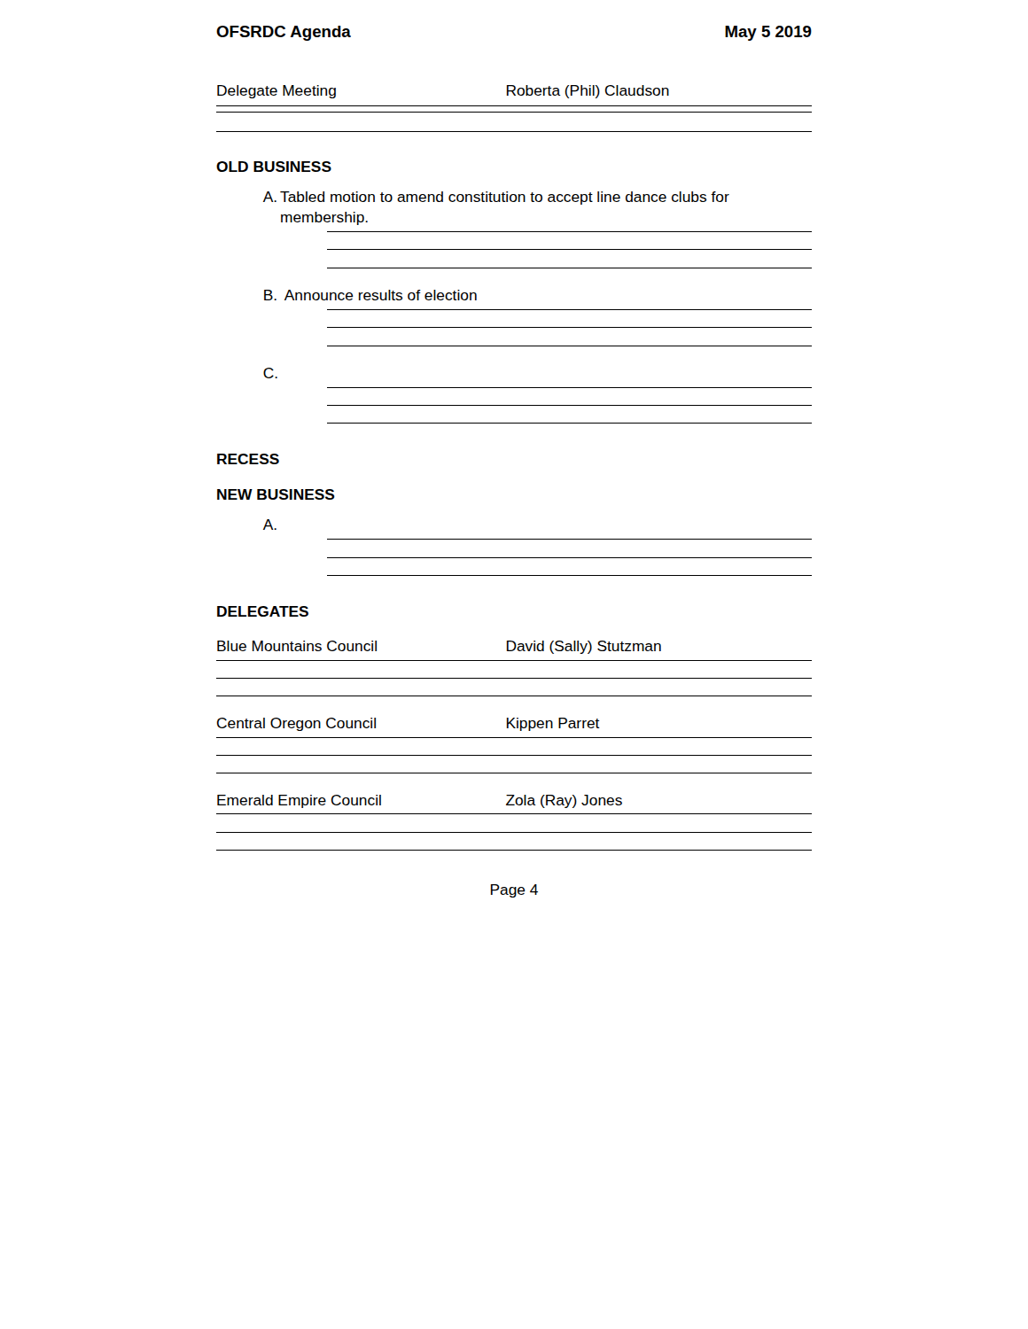OFSRDC Agenda
May 5 2019
Delegate Meeting
Roberta (Phil) Claudson
OLD BUSINESS
A.
Tabled motion to amend constitution to accept line dance clubs for membership.
B.
Announce results of election
C.
RECESS
NEW BUSINESS
A.
DELEGATES
Blue Mountains Council
David (Sally) Stutzman
Central Oregon Council
Kippen Parret
Emerald Empire Council
Zola (Ray) Jones
Page 4